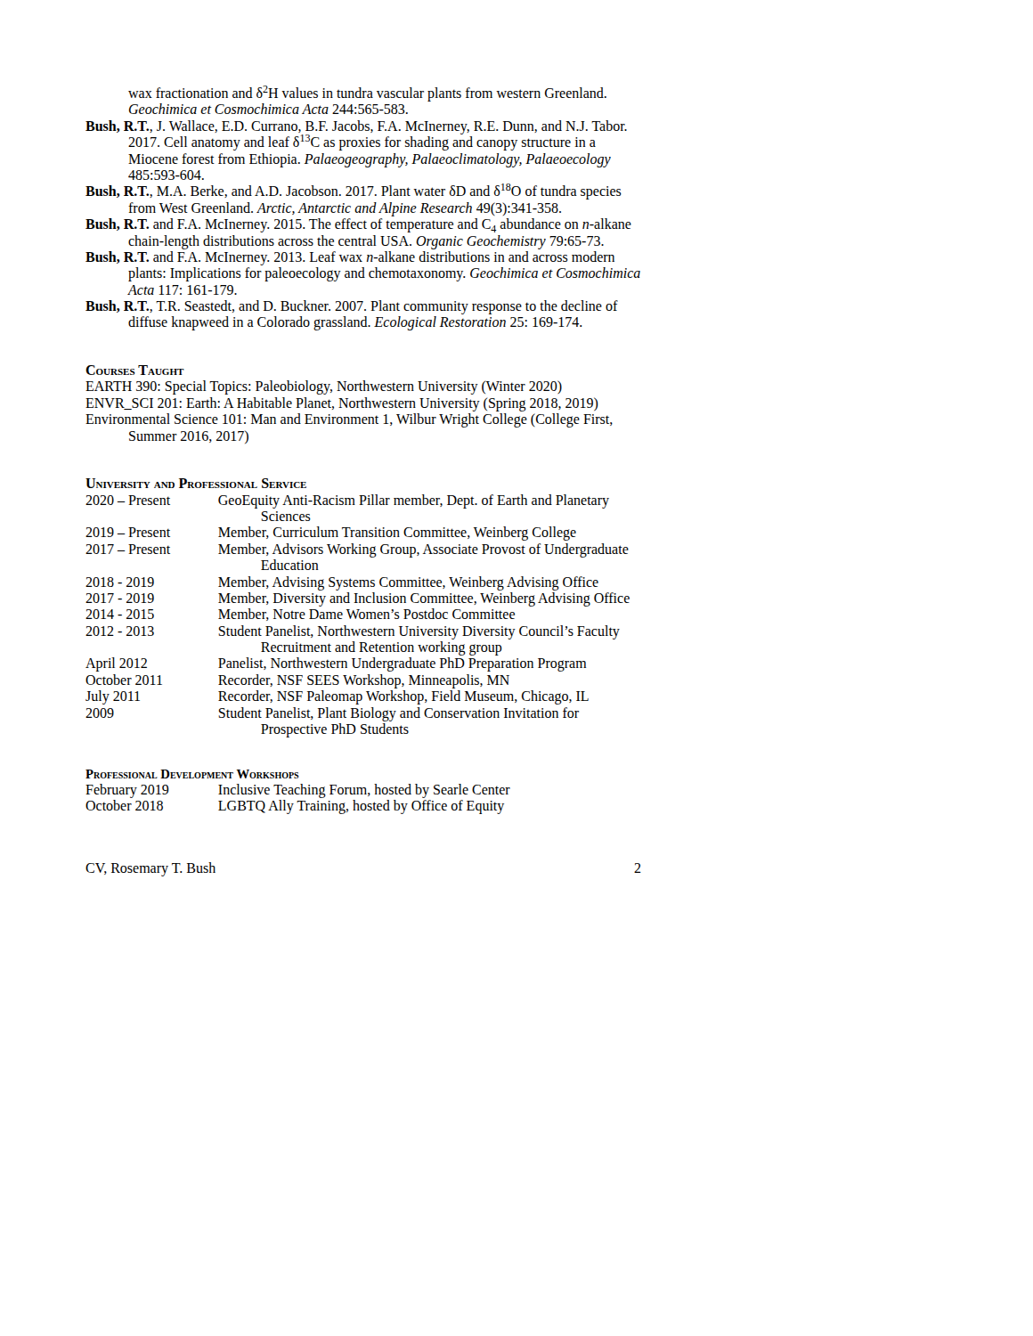wax fractionation and δ2H values in tundra vascular plants from western Greenland. Geochimica et Cosmochimica Acta 244:565-583.
Bush, R.T., J. Wallace, E.D. Currano, B.F. Jacobs, F.A. McInerney, R.E. Dunn, and N.J. Tabor. 2017. Cell anatomy and leaf δ13C as proxies for shading and canopy structure in a Miocene forest from Ethiopia. Palaeogeography, Palaeoclimatology, Palaeoecology 485:593-604.
Bush, R.T., M.A. Berke, and A.D. Jacobson. 2017. Plant water δD and δ18O of tundra species from West Greenland. Arctic, Antarctic and Alpine Research 49(3):341-358.
Bush, R.T. and F.A. McInerney. 2015. The effect of temperature and C4 abundance on n-alkane chain-length distributions across the central USA. Organic Geochemistry 79:65-73.
Bush, R.T. and F.A. McInerney. 2013. Leaf wax n-alkane distributions in and across modern plants: Implications for paleoecology and chemotaxonomy. Geochimica et Cosmochimica Acta 117: 161-179.
Bush, R.T., T.R. Seastedt, and D. Buckner. 2007. Plant community response to the decline of diffuse knapweed in a Colorado grassland. Ecological Restoration 25: 169-174.
Courses Taught
EARTH 390: Special Topics: Paleobiology, Northwestern University (Winter 2020)
ENVR_SCI 201: Earth: A Habitable Planet, Northwestern University (Spring 2018, 2019)
Environmental Science 101: Man and Environment 1, Wilbur Wright College (College First, Summer 2016, 2017)
University and Professional Service
| 2020 – Present | GeoEquity Anti-Racism Pillar member, Dept. of Earth and Planetary Sciences |
| 2019 – Present | Member, Curriculum Transition Committee, Weinberg College |
| 2017 – Present | Member, Advisors Working Group, Associate Provost of Undergraduate Education |
| 2018 - 2019 | Member, Advising Systems Committee, Weinberg Advising Office |
| 2017 - 2019 | Member, Diversity and Inclusion Committee, Weinberg Advising Office |
| 2014 - 2015 | Member, Notre Dame Women’s Postdoc Committee |
| 2012 - 2013 | Student Panelist, Northwestern University Diversity Council’s Faculty Recruitment and Retention working group |
| April 2012 | Panelist, Northwestern Undergraduate PhD Preparation Program |
| October 2011 | Recorder, NSF SEES Workshop, Minneapolis, MN |
| July 2011 | Recorder, NSF Paleomap Workshop, Field Museum, Chicago, IL |
| 2009 | Student Panelist, Plant Biology and Conservation Invitation for Prospective PhD Students |
Professional Development Workshops
| February 2019 | Inclusive Teaching Forum, hosted by Searle Center |
| October 2018 | LGBTQ Ally Training, hosted by Office of Equity |
CV, Rosemary T. Bush 2